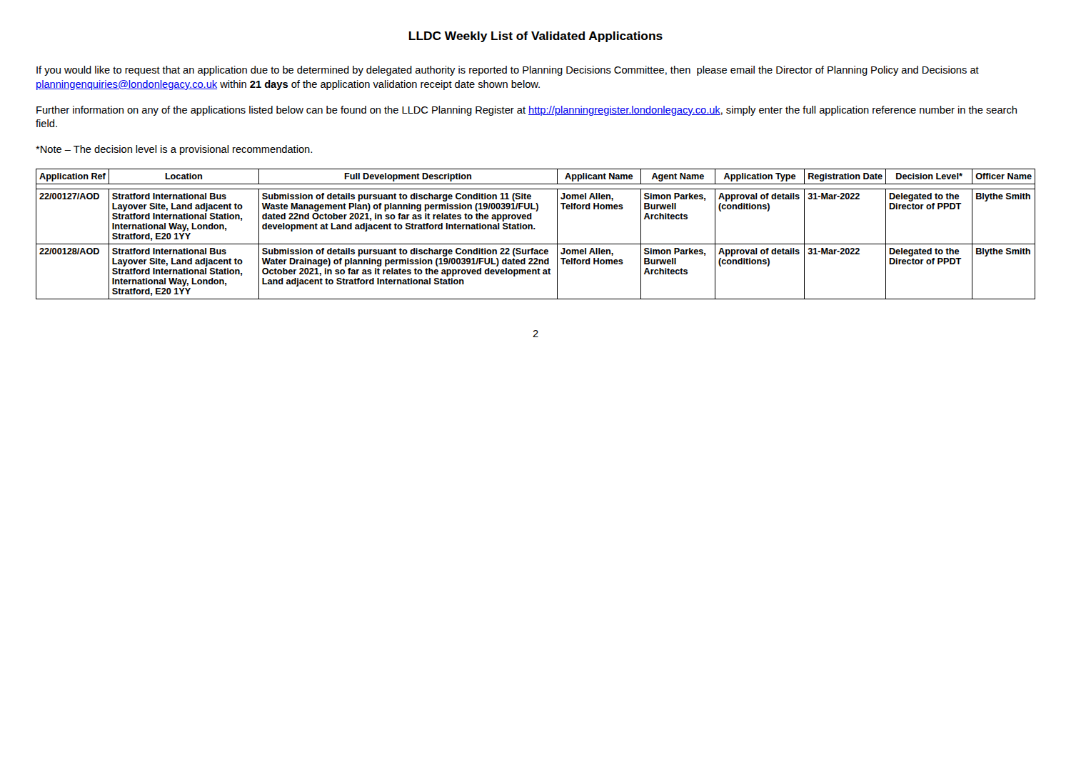LLDC Weekly List of Validated Applications
If you would like to request that an application due to be determined by delegated authority is reported to Planning Decisions Committee, then please email the Director of Planning Policy and Decisions at planningenquiries@londonlegacy.co.uk within 21 days of the application validation receipt date shown below.
Further information on any of the applications listed below can be found on the LLDC Planning Register at http://planningregister.londonlegacy.co.uk, simply enter the full application reference number in the search field.
*Note – The decision level is a provisional recommendation.
| Application Ref | Location | Full Development Description | Applicant Name | Agent Name | Application Type | Registration Date | Decision Level* | Officer Name |
| --- | --- | --- | --- | --- | --- | --- | --- | --- |
| 22/00127/AOD | Stratford International Bus Layover Site, Land adjacent to Stratford International Station, International Way, London, Stratford, E20 1YY | Submission of details pursuant to discharge Condition 11 (Site Waste Management Plan) of planning permission (19/00391/FUL) dated 22nd October 2021, in so far as it relates to the approved development at Land adjacent to Stratford International Station. | Jomel Allen, Telford Homes | Simon Parkes, Burwell Architects | Approval of details (conditions) | 31-Mar-2022 | Delegated to the Director of PPDT | Blythe Smith |
| 22/00128/AOD | Stratford International Bus Layover Site, Land adjacent to Stratford International Station, International Way, London, Stratford, E20 1YY | Submission of details pursuant to discharge Condition 22 (Surface Water Drainage) of planning permission (19/00391/FUL) dated 22nd October 2021, in so far as it relates to the approved development at Land adjacent to Stratford International Station | Jomel Allen, Telford Homes | Simon Parkes, Burwell Architects | Approval of details (conditions) | 31-Mar-2022 | Delegated to the Director of PPDT | Blythe Smith |
2